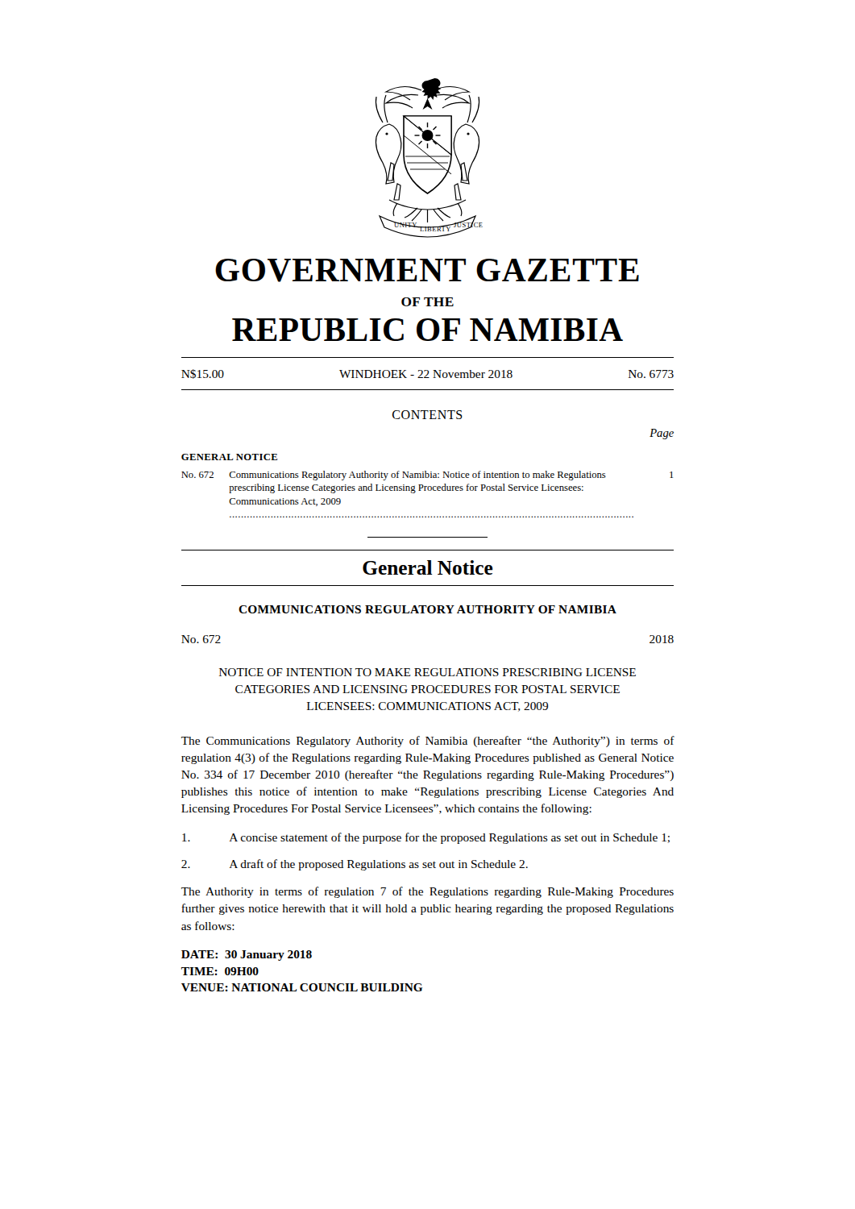UNITY LIBERTY JUSTICE
GOVERNMENT GAZETTE
OF THE
REPUBLIC OF NAMIBIA
N$15.00 WINDHOEK - 22 November 2018 No. 6773
CONTENTS
Page
GENERAL NOTICE
| No. 672 | Communications Regulatory Authority of Namibia: Notice of intention to make Regulations prescribing License Categories and Licensing Procedures for Postal Service Licensees: Communications Act, 2009 ......................................................................................................................................... | 1 |
General Notice
COMMUNICATIONS REGULATORY AUTHORITY OF NAMIBIA
No. 672 2018
NOTICE OF INTENTION TO MAKE REGULATIONS PRESCRIBING LICENSE
CATEGORIES AND LICENSING PROCEDURES FOR POSTAL SERVICE
LICENSEES: COMMUNICATIONS ACT, 2009
The Communications Regulatory Authority of Namibia (hereafter “the Authority”) in terms of regulation 4(3) of the Regulations regarding Rule-Making Procedures published as General Notice No. 334 of 17 December 2010 (hereafter “the Regulations regarding Rule-Making Procedures”) publishes this notice of intention to make “Regulations prescribing License Categories And Licensing Procedures For Postal Service Licensees”, which contains the following:
1.
A concise statement of the purpose for the proposed Regulations as set out in Schedule 1;
2.
A draft of the proposed Regulations as set out in Schedule 2.
The Authority in terms of regulation 7 of the Regulations regarding Rule-Making Procedures further gives notice herewith that it will hold a public hearing regarding the proposed Regulations as follows:
DATE: 30 January 2018
TIME: 09H00
VENUE: NATIONAL COUNCIL BUILDING